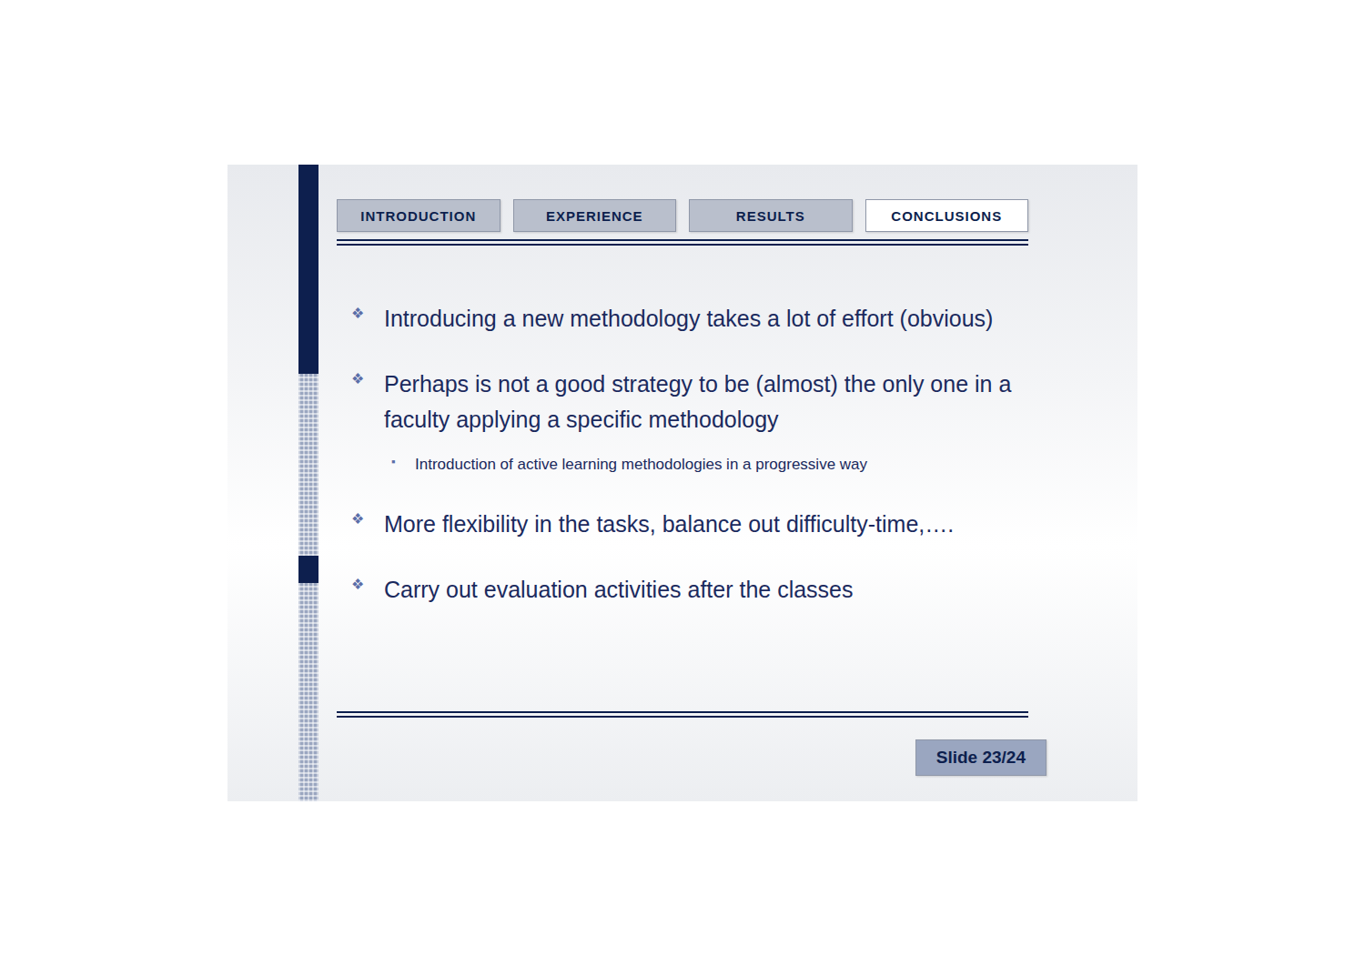INTRODUCTION
EXPERIENCE
RESULTS
CONCLUSIONS
Introducing a new methodology takes a lot of effort (obvious)
Perhaps is not a good strategy to be (almost) the only one in a faculty applying a specific methodology
Introduction of active learning methodologies in a progressive way
More flexibility in the tasks, balance out difficulty-time,….
Carry out evaluation activities after the classes
Slide 23/24